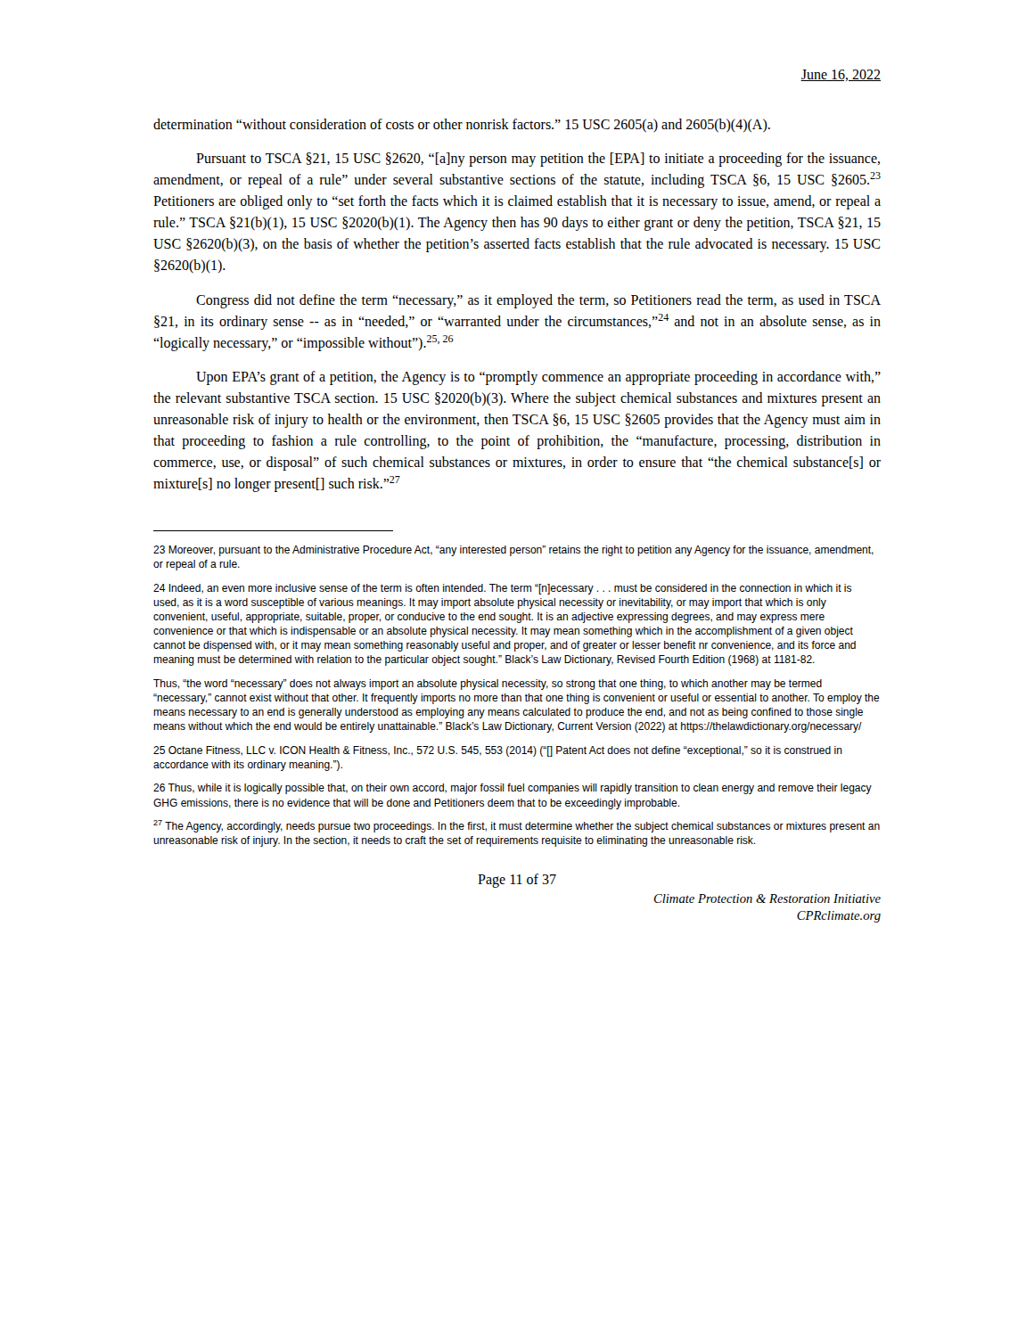June 16, 2022
determination “without consideration of costs or other nonrisk factors.” 15 USC 2605(a) and 2605(b)(4)(A).
Pursuant to TSCA §21, 15 USC §2620, “[a]ny person may petition the [EPA] to initiate a proceeding for the issuance, amendment, or repeal of a rule” under several substantive sections of the statute, including TSCA §6, 15 USC §2605.23 Petitioners are obliged only to “set forth the facts which it is claimed establish that it is necessary to issue, amend, or repeal a rule.” TSCA §21(b)(1), 15 USC §2020(b)(1). The Agency then has 90 days to either grant or deny the petition, TSCA §21, 15 USC §2620(b)(3), on the basis of whether the petition’s asserted facts establish that the rule advocated is necessary. 15 USC §2620(b)(1).
Congress did not define the term “necessary,” as it employed the term, so Petitioners read the term, as used in TSCA §21, in its ordinary sense -- as in “needed,” or “warranted under the circumstances,”24 and not in an absolute sense, as in “logically necessary,” or “impossible without”).25, 26
Upon EPA’s grant of a petition, the Agency is to “promptly commence an appropriate proceeding in accordance with,” the relevant substantive TSCA section. 15 USC §2020(b)(3). Where the subject chemical substances and mixtures present an unreasonable risk of injury to health or the environment, then TSCA §6, 15 USC §2605 provides that the Agency must aim in that proceeding to fashion a rule controlling, to the point of prohibition, the “manufacture, processing, distribution in commerce, use, or disposal” of such chemical substances or mixtures, in order to ensure that “the chemical substance[s] or mixture[s] no longer present[] such risk.”27
23 Moreover, pursuant to the Administrative Procedure Act, “any interested person” retains the right to petition any Agency for the issuance, amendment, or repeal of a rule.
24 Indeed, an even more inclusive sense of the term is often intended. The term “[n]ecessary . . . must be considered in the connection in which it is used, as it is a word susceptible of various meanings. It may import absolute physical necessity or inevitability, or may import that which is only convenient, useful, appropriate, suitable, proper, or conducive to the end sought. It is an adjective expressing degrees, and may express mere convenience or that which is indispensable or an absolute physical necessity. It may mean something which in the accomplishment of a given object cannot be dispensed with, or it may mean something reasonably useful and proper, and of greater or lesser benefit nr convenience, and its force and meaning must be determined with relation to the particular object sought.” Black’s Law Dictionary, Revised Fourth Edition (1968) at 1181-82.
Thus, “the word “necessary” does not always import an absolute physical necessity, so strong that one thing, to which another may be termed “necessary,” cannot exist without that other. It frequently imports no more than that one thing is convenient or useful or essential to another. To employ the means necessary to an end is generally understood as employing any means calculated to produce the end, and not as being confined to those single means without which the end would be entirely unattainable.” Black’s Law Dictionary, Current Version (2022) at https://thelawdictionary.org/necessary/
25 Octane Fitness, LLC v. ICON Health & Fitness, Inc., 572 U.S. 545, 553 (2014) (“[] Patent Act does not define “exceptional,” so it is construed in accordance with its ordinary meaning.”).
26 Thus, while it is logically possible that, on their own accord, major fossil fuel companies will rapidly transition to clean energy and remove their legacy GHG emissions, there is no evidence that will be done and Petitioners deem that to be exceedingly improbable.
27 The Agency, accordingly, needs pursue two proceedings. In the first, it must determine whether the subject chemical substances or mixtures present an unreasonable risk of injury. In the section, it needs to craft the set of requirements requisite to eliminating the unreasonable risk.
Page 11 of 37
Climate Protection & Restoration Initiative
CPRclimate.org